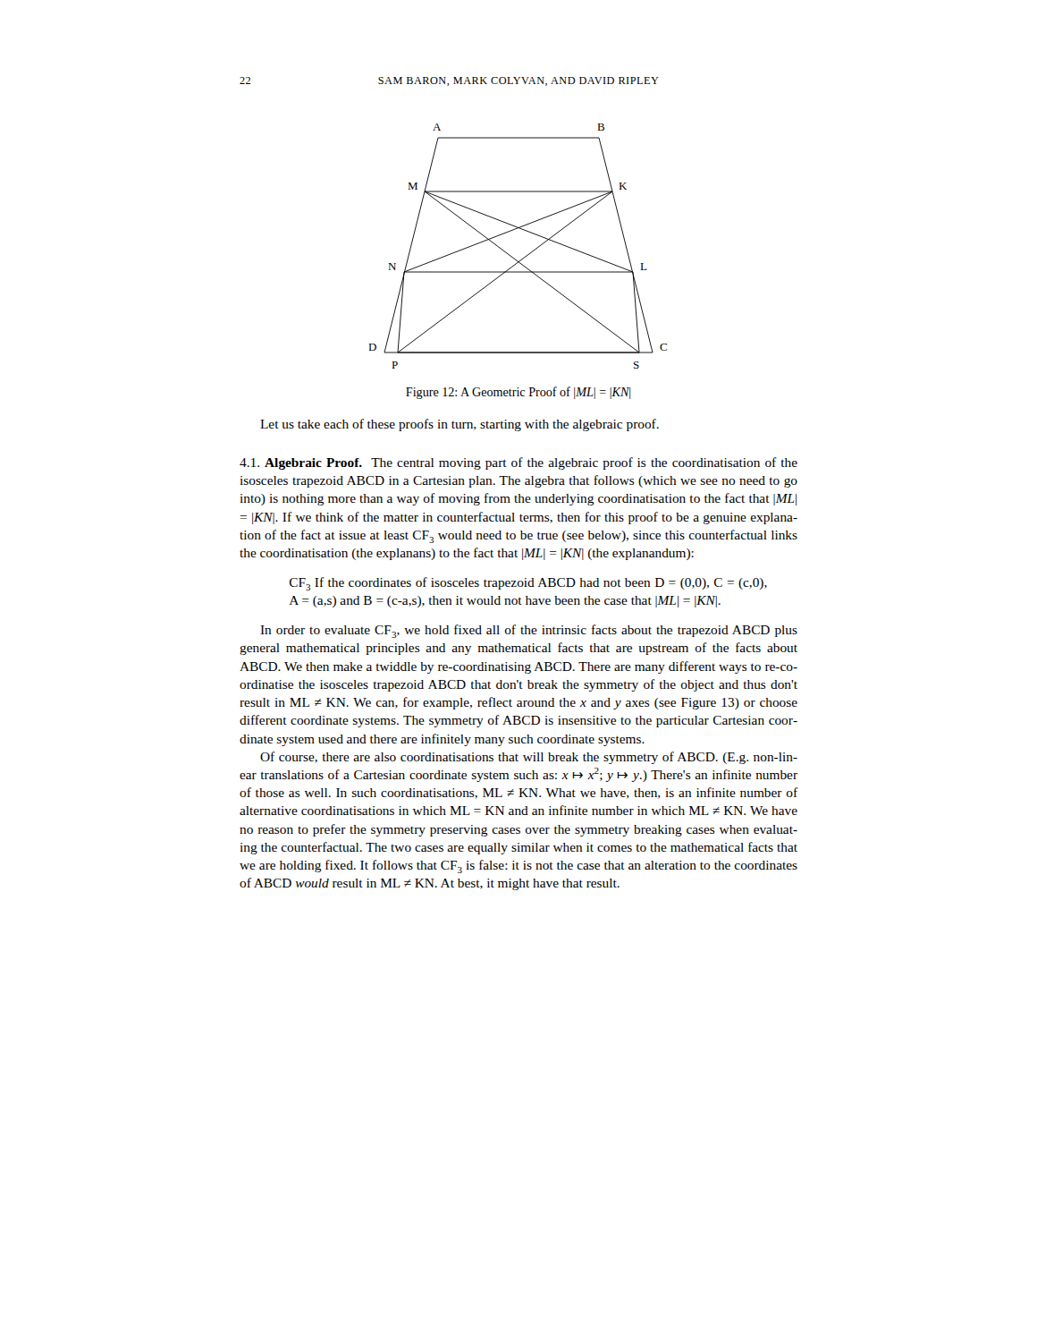22 SAM BARON, MARK COLYVAN, AND DAVID RIPLEY
A B M K N L D C P S
Figure 12: A Geometric Proof of |ML| = |KN|
Let us take each of these proofs in turn, starting with the algebraic proof.
4.1. Algebraic Proof. The central moving part of the algebraic proof is the coordinatisation of the isosceles trapezoid ABCD in a Cartesian plan. The algebra that follows (which we see no need to go into) is nothing more than a way of moving from the underlying coordinatisation to the fact that |ML| = |KN|. If we think of the matter in counterfactual terms, then for this proof to be a genuine explanation of the fact at issue at least CF3 would need to be true (see below), since this counterfactual links the coordinatisation (the explanans) to the fact that |ML| = |KN| (the explanandum):
CF3 If the coordinates of isosceles trapezoid ABCD had not been D = (0,0), C = (c,0), A = (a,s) and B = (c-a,s), then it would not have been the case that |ML| = |KN|.
In order to evaluate CF3, we hold fixed all of the intrinsic facts about the trapezoid ABCD plus general mathematical principles and any mathematical facts that are upstream of the facts about ABCD. We then make a twiddle by re-coordinatising ABCD. There are many different ways to re-coordinatise the isosceles trapezoid ABCD that don't break the symmetry of the object and thus don't result in ML ≠ KN. We can, for example, reflect around the x and y axes (see Figure 13) or choose different coordinate systems. The symmetry of ABCD is insensitive to the particular Cartesian coordinate system used and there are infinitely many such coordinate systems.
Of course, there are also coordinatisations that will break the symmetry of ABCD. (E.g. non-linear translations of a Cartesian coordinate system such as: x ↦ x2; y ↦ y.) There's an infinite number of those as well. In such coordinatisations, ML ≠ KN. What we have, then, is an infinite number of alternative coordinatisations in which ML = KN and an infinite number in which ML ≠ KN. We have no reason to prefer the symmetry preserving cases over the symmetry breaking cases when evaluating the counterfactual. The two cases are equally similar when it comes to the mathematical facts that we are holding fixed. It follows that CF3 is false: it is not the case that an alteration to the coordinates of ABCD would result in ML ≠ KN. At best, it might have that result.